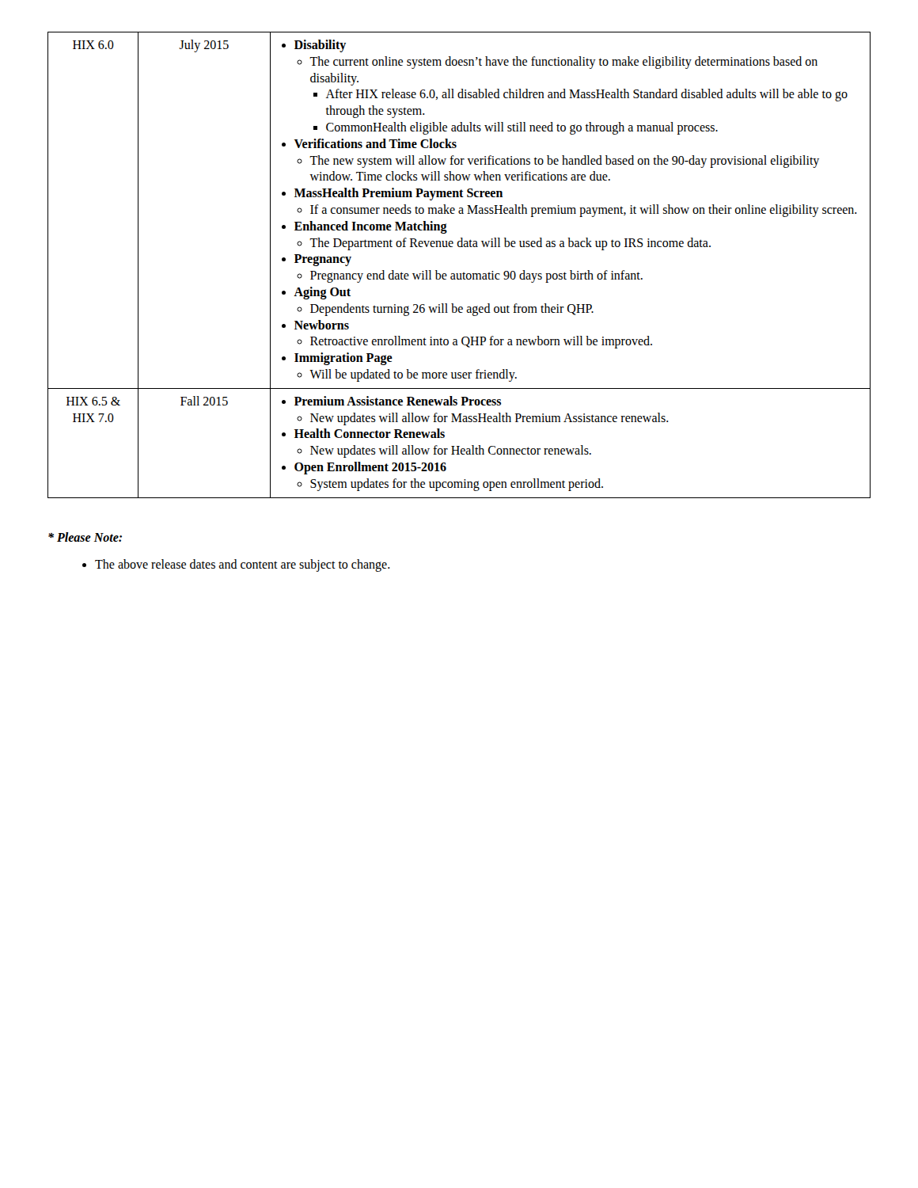| HIX 6.0 | July 2015 | Disability The current online system doesn’t have the functionality to make eligibility determinations based on disability. After HIX release 6.0, all disabled children and MassHealth Standard disabled adults will be able to go through the system. CommonHealth eligible adults will still need to go through a manual process. Verifications and Time Clocks The new system will allow for verifications to be handled based on the 90-day provisional eligibility window. Time clocks will show when verifications are due. MassHealth Premium Payment Screen If a consumer needs to make a MassHealth premium payment, it will show on their online eligibility screen. Enhanced Income Matching The Department of Revenue data will be used as a back up to IRS income data. Pregnancy Pregnancy end date will be automatic 90 days post birth of infant. Aging Out Dependents turning 26 will be aged out from their QHP. Newborns Retroactive enrollment into a QHP for a newborn will be improved. Immigration Page Will be updated to be more user friendly. |
| HIX 6.5 & HIX 7.0 | Fall 2015 | Premium Assistance Renewals Process New updates will allow for MassHealth Premium Assistance renewals. Health Connector Renewals New updates will allow for Health Connector renewals. Open Enrollment 2015-2016 System updates for the upcoming open enrollment period. |
* Please Note:
The above release dates and content are subject to change.